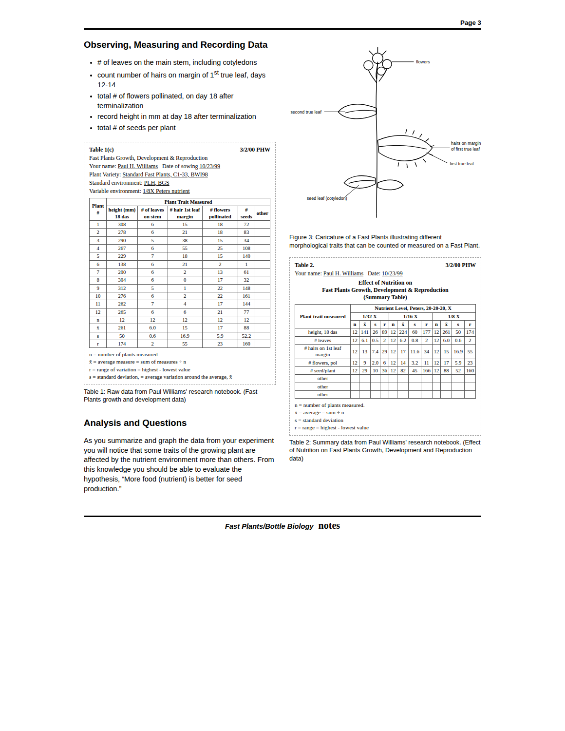Page 3
Observing, Measuring and Recording Data
# of leaves on the main stem, including cotyledons
count number of hairs on margin of 1st true leaf, days 12-14
total # of flowers pollinated, on day 18 after terminalization
record height in mm at day 18 after terminalization
total # of seeds per plant
Table 1(c) 3/2/00 PHW
Fast Plants Growth, Development & Reproduction
Your name: Paul H. Williams Date of sowing 10/23/99
Plant Variety: Standard Fast Plants, C1-33, BWI98
Standard environment: PLH, BGS
Variable environment: 1/8X Peters nutrient
| Plant # | Plant Trait Measured |
| --- | --- |
| height (mm) 18 das | # of leaves on stem | # hair 1st leaf margin | # flowers pollinated | # seeds | other |
| 1 | 308 | 6 | 15 | 18 | 72 | |
| 2 | 278 | 6 | 21 | 18 | 83 | |
| 3 | 290 | 5 | 38 | 15 | 34 | |
| 4 | 267 | 6 | 55 | 25 | 108 | |
| 5 | 229 | 7 | 18 | 15 | 140 | |
| 6 | 138 | 6 | 21 | 2 | 1 | |
| 7 | 200 | 6 | 2 | 13 | 61 | |
| 8 | 304 | 6 | 0 | 17 | 32 | |
| 9 | 312 | 5 | 1 | 22 | 148 | |
| 10 | 276 | 6 | 2 | 22 | 161 | |
| 11 | 262 | 7 | 4 | 17 | 144 | |
| 12 | 265 | 6 | 6 | 21 | 77 | |
| n | 12 | 12 | 12 | 12 | 12 | |
| x̄ | 261 | 6.0 | 15 | 17 | 88 | |
| s | 50 | 0.6 | 16.9 | 5.9 | 52.2 | |
| r | 174 | 2 | 55 | 23 | 160 | |
n = number of plants measured
x̄ = average measure = sum of measures ÷ n
r = range of variation = highest - lowest value
s = standard deviation, = average variation around the average, x̄
Table 1: Raw data from Paul Williams' research notebook. (Fast Plants growth and development data)
Analysis and Questions
As you summarize and graph the data from your experiment you will notice that some traits of the growing plant are affected by the nutrient environment more than others. From this knowledge you should be able to evaluate the hypothesis, “More food (nutrient) is better for seed production.”
flowers hairs on margin of first true leaf second true leaf first true leaf seed leaf (cotyledon)
Figure 3: Caricature of a Fast Plants illustrating different morphological traits that can be counted or measured on a Fast Plant.
Table 2. 3/2/00 PHW
Your name: Paul H. Williams Date: 10/23/99
Effect of Nutrition on
Fast Plants Growth, Development & Reproduction
(Summary Table)
| Plant trait measured | Nutrient Level, Peters, 20-20-20, X |
| --- | --- |
| 1/32 X | 1/16 X | 1/8 X |
| n | x̄ | s | r | n | x̄ | s | r | n | x̄ | s | r |
| height, 18 das | 12 | 141 | 26 | 89 | 12 | 224 | 60 | 177 | 12 | 261 | 50 | 174 |
| # leaves | 12 | 6.1 | 0.5 | 2 | 12 | 6.2 | 0.8 | 2 | 12 | 6.0 | 0.6 | 2 |
| # hairs on 1st leaf margin | 12 | 13 | 7.4 | 29 | 12 | 17 | 11.6 | 34 | 12 | 15 | 16.9 | 55 |
| # flowers, pol | 12 | 9 | 2.0 | 6 | 12 | 14 | 3.2 | 11 | 12 | 17 | 5.9 | 23 |
| # seed/plant | 12 | 29 | 10 | 36 | 12 | 82 | 45 | 166 | 12 | 88 | 52 | 160 |
| other | | | | | | | | | | | | |
| other | | | | | | | | | | | | |
| other | | | | | | | | | | | | |
n = number of plants measured.
x̄ = average = sum ÷ n
s = standard deviation
r = range = highest - lowest value
Table 2: Summary data from Paul Williams' research notebook. (Effect of Nutrition on Fast Plants Growth, Development and Reproduction data)
Fast Plants/Bottle Biology notes